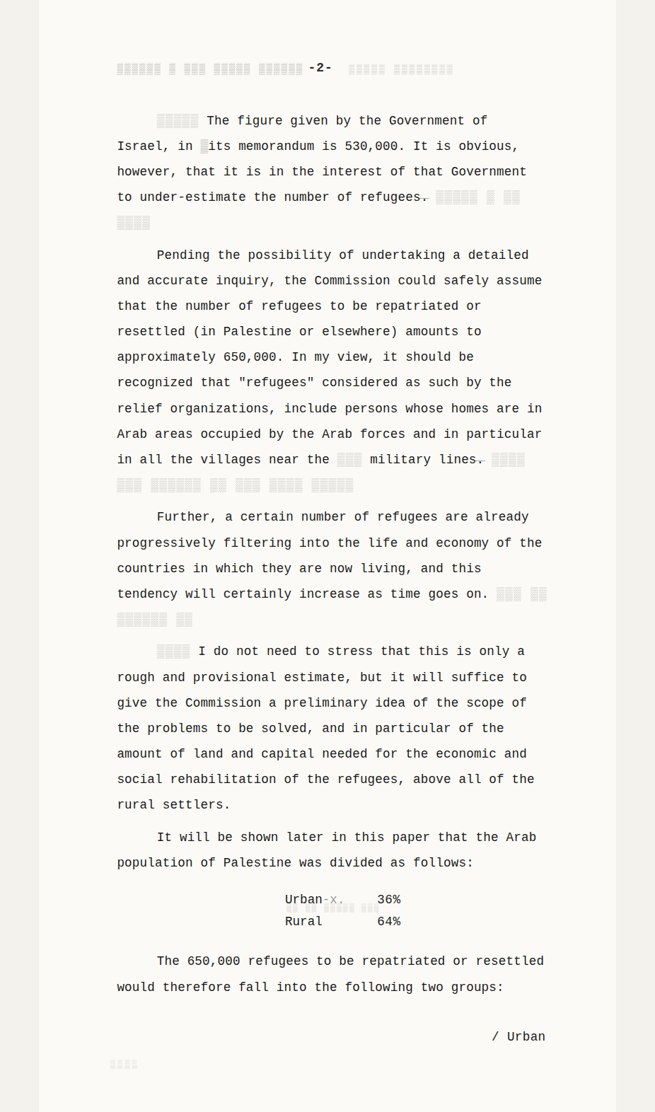▒▒▒▒▒▒ ▒ ▒▒▒ ▒▒▒▒▒ ▒▒▒▒▒▒ -2- ▒▒▒▒▒ ▒▒▒▒▒▒▒▒
▒▒▒▒▒ The figure given by the Government of Israel, in ▒its memorandum is 530,000. It is obvious, however, that it is in the interest of that Government to under-estimate the number of refugees. ▒▒▒▒▒ ▒ ▒▒ ▒▒▒▒
Pending the possibility of undertaking a detailed and accurate inquiry, the Commission could safely assume that the number of refugees to be repatriated or resettled (in Palestine or elsewhere) amounts to approximately 650,000. In my view, it should be recognized that "refugees" considered as such by the relief organizations, include persons whose homes are in Arab areas occupied by the Arab forces and in particular in all the villages near the ▒▒▒ military lines. ▒▒▒▒ ▒▒▒ ▒▒▒▒▒▒ ▒▒ ▒▒▒ ▒▒▒▒ ▒▒▒▒▒
Further, a certain number of refugees are already progressively filtering into the life and economy of the countries in which they are now living, and this tendency will certainly increase as time goes on. ▒▒▒ ▒▒ ▒▒▒▒▒▒ ▒▒
▒▒▒▒ I do not need to stress that this is only a rough and provisional estimate, but it will suffice to give the Commission a preliminary idea of the scope of the problems to be solved, and in particular of the amount of land and capital needed for the economic and social rehabilitation of the refugees, above all of the rural settlers.
It will be shown later in this paper that the Arab population of Palestine was divided as follows:
Urban-x. 36% ▒▒ ▒▒ ▒▒▒▒▒ ▒▒▒
Rural 64%
The 650,000 refugees to be repatriated or resettled would therefore fall into the following two groups:
/ Urban
▒▒▒▒